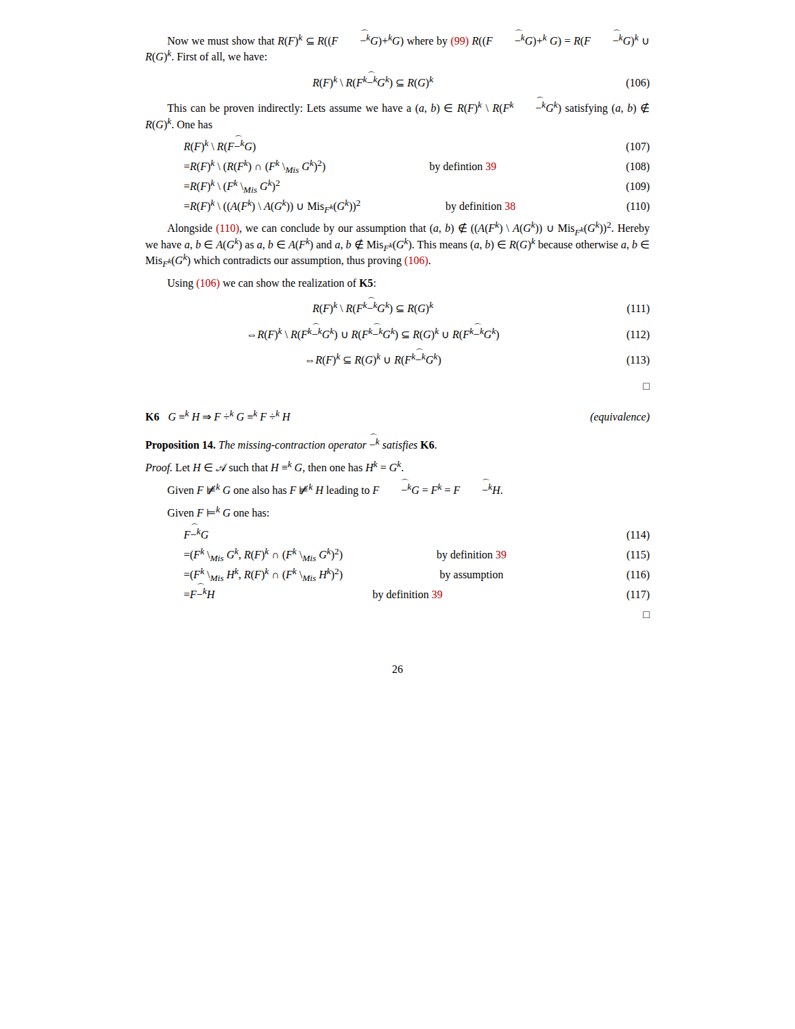Now we must show that R(F)k ⊆ R((F−kG)+kG) where by (99) R((F−kG)+k G) = R(F−kG)k ∪ R(G)k. First of all, we have:
R(F)k \ R(Fk−kGk) ⊆ R(G)k
(106)
This can be proven indirectly: Lets assume we have a (a, b) ∈ R(F)k \ R(Fk−kGk) satisfying (a, b) ∉ R(G)k. One has
R(F)k \ R(F−kG)
(107)
=R(F)k \ (R(Fk) ∩ (Fk \Mis Gk)2)
by defintion 39
(108)
=R(F)k \ (Fk \Mis Gk)2
(109)
=R(F)k \ ((A(Fk) \ A(Gk)) ∪ MisFk(Gk))2
by definition 38
(110)
Alongside (110), we can conclude by our assumption that (a, b) ∉ ((A(Fk) \ A(Gk)) ∪ MisFk(Gk))2. Hereby we have a, b ∈ A(Gk) as a, b ∈ A(Fk) and a, b ∉ MisFk(Gk). This means (a, b) ∈ R(G)k because otherwise a, b ∈ MisFk(Gk) which contradicts our assumption, thus proving (106).
Using (106) we can show the realization of K5:
R(F)k \ R(Fk−kGk) ⊆ R(G)k
(111)
⇔R(F)k \ R(Fk−kGk) ∪ R(Fk−kGk) ⊆ R(G)k ∪ R(Fk−kGk)
(112)
⇔R(F)k ⊆ R(G)k ∪ R(Fk−kGk)
(113)
□
K6
G ≡k H ⇒ F ÷k G ≡k F ÷k H
(equivalence)
Proposition 14. The missing-contraction operator −k satisfies K6.
Proof. Let H ∈ 𝒜 such that H ≡k G, then one has Hk = Gk.
Given F ⊭̸k G one also has F ⊭̸k H leading to F−kG = Fk = F−kH.
Given F ⊨k G one has:
F−kG
(114)
=(Fk \Mis Gk, R(F)k ∩ (Fk \Mis Gk)2)
by definition 39
(115)
=(Fk \Mis Hk, R(F)k ∩ (Fk \Mis Hk)2)
by assumption
(116)
=F−kH
by definition 39
(117)
□
26